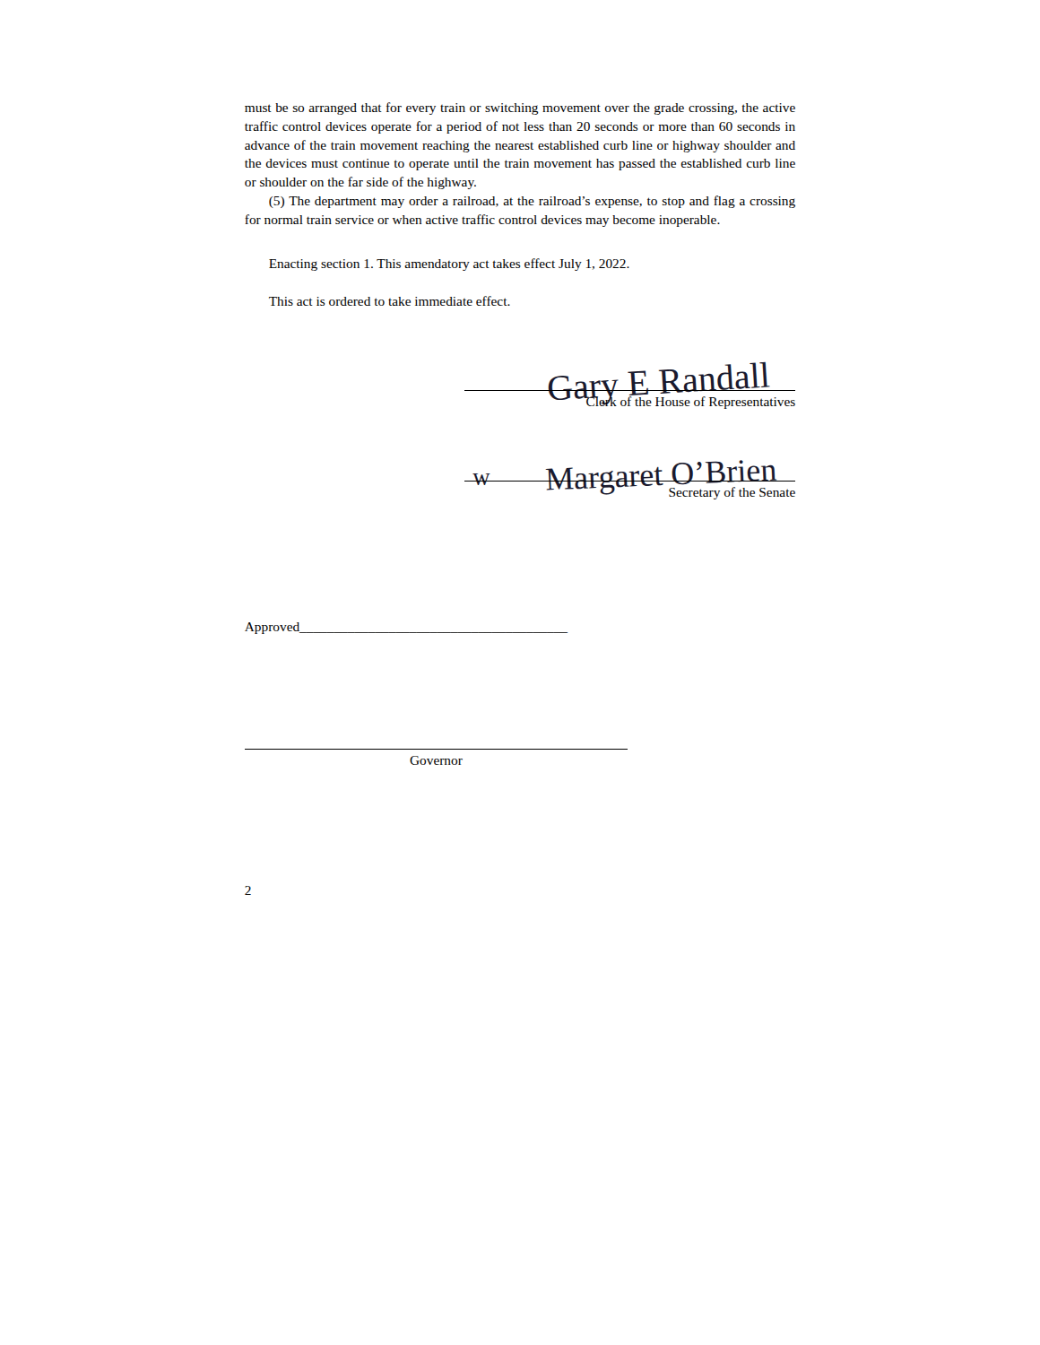must be so arranged that for every train or switching movement over the grade crossing, the active traffic control devices operate for a period of not less than 20 seconds or more than 60 seconds in advance of the train movement reaching the nearest established curb line or highway shoulder and the devices must continue to operate until the train movement has passed the established curb line or shoulder on the far side of the highway.
(5) The department may order a railroad, at the railroad’s expense, to stop and flag a crossing for normal train service or when active traffic control devices may become inoperable.
Enacting section 1. This amendatory act takes effect July 1, 2022.
This act is ordered to take immediate effect.
Gary E Randall
Clerk of the House of Representatives
w Margaret O’Brien
Secretary of the Senate
Approved_______________________________________
Governor
2